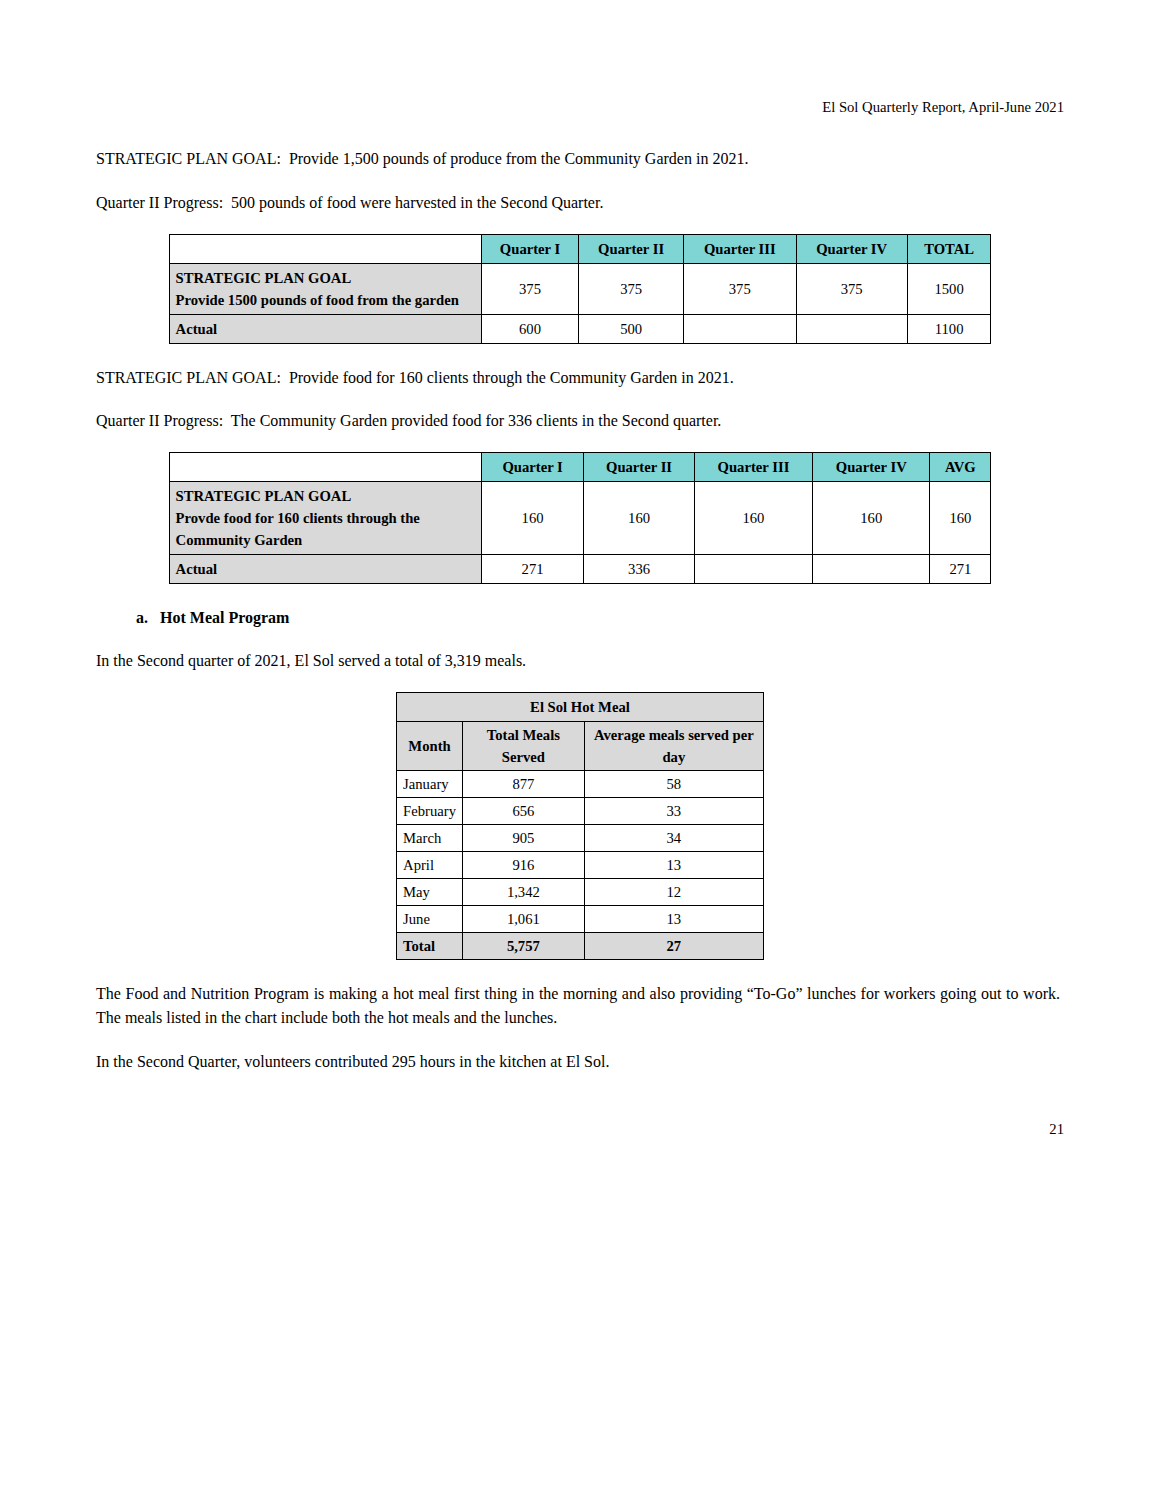El Sol Quarterly Report, April-June 2021
STRATEGIC PLAN GOAL: Provide 1,500 pounds of produce from the Community Garden in 2021.
Quarter II Progress: 500 pounds of food were harvested in the Second Quarter.
| | Quarter I | Quarter II | Quarter III | Quarter IV | TOTAL |
| STRATEGIC PLAN GOAL Provide 1500 pounds of food from the garden | 375 | 375 | 375 | 375 | 1500 |
| Actual | 600 | 500 | | | 1100 |
STRATEGIC PLAN GOAL: Provide food for 160 clients through the Community Garden in 2021.
Quarter II Progress: The Community Garden provided food for 336 clients in the Second quarter.
| | Quarter I | Quarter II | Quarter III | Quarter IV | AVG |
| STRATEGIC PLAN GOAL Provde food for 160 clients through the Community Garden | 160 | 160 | 160 | 160 | 160 |
| Actual | 271 | 336 | | | 271 |
a. Hot Meal Program
In the Second quarter of 2021, El Sol served a total of 3,319 meals.
El Sol Hot Meal
| Month | Total Meals Served | Average meals served per day |
| --- | --- | --- |
| January | 877 | 58 |
| February | 656 | 33 |
| March | 905 | 34 |
| April | 916 | 13 |
| May | 1,342 | 12 |
| June | 1,061 | 13 |
| Total | 5,757 | 27 |
The Food and Nutrition Program is making a hot meal first thing in the morning and also providing “To-Go” lunches for workers going out to work. The meals listed in the chart include both the hot meals and the lunches.
In the Second Quarter, volunteers contributed 295 hours in the kitchen at El Sol.
21